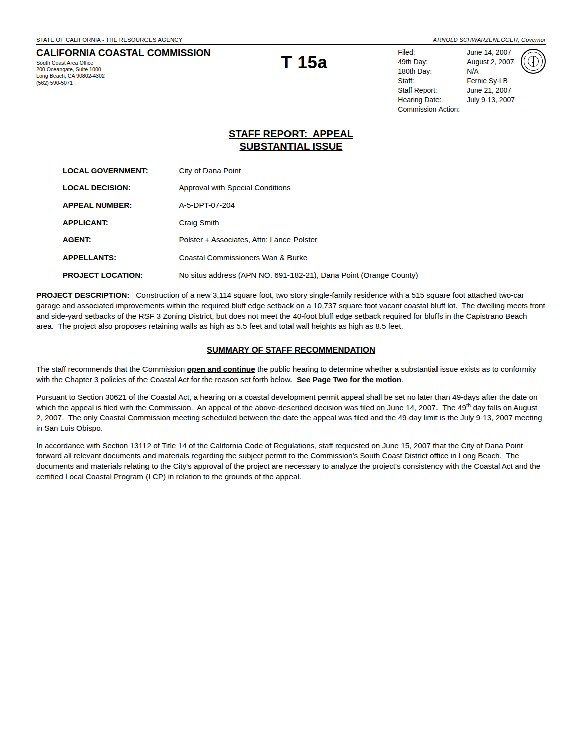STATE OF CALIFORNIA - THE RESOURCES AGENCY
ARNOLD SCHWARZENEGGER, Governor
CALIFORNIA COASTAL COMMISSION
South Coast Area Office
200 Oceangate, Suite 1000
Long Beach, CA 90802-4302
(562) 590-5071
T 15a
| Filed: | June 14, 2007 |
| 49th Day: | August 2, 2007 |
| 180th Day: | N/A |
| Staff: | Fernie Sy-LB |
| Staff Report: | June 21, 2007 |
| Hearing Date: | July 9-13, 2007 |
| Commission Action: | |
STAFF REPORT: APPEAL SUBSTANTIAL ISSUE
| LOCAL GOVERNMENT: | City of Dana Point |
| LOCAL DECISION: | Approval with Special Conditions |
| APPEAL NUMBER: | A-5-DPT-07-204 |
| APPLICANT: | Craig Smith |
| AGENT: | Polster + Associates, Attn: Lance Polster |
| APPELLANTS: | Coastal Commissioners Wan & Burke |
| PROJECT LOCATION: | No situs address (APN NO. 691-182-21), Dana Point (Orange County) |
PROJECT DESCRIPTION: Construction of a new 3,114 square foot, two story single-family residence with a 515 square foot attached two-car garage and associated improvements within the required bluff edge setback on a 10,737 square foot vacant coastal bluff lot. The dwelling meets front and side-yard setbacks of the RSF 3 Zoning District, but does not meet the 40-foot bluff edge setback required for bluffs in the Capistrano Beach area. The project also proposes retaining walls as high as 5.5 feet and total wall heights as high as 8.5 feet.
SUMMARY OF STAFF RECOMMENDATION
The staff recommends that the Commission open and continue the public hearing to determine whether a substantial issue exists as to conformity with the Chapter 3 policies of the Coastal Act for the reason set forth below. See Page Two for the motion.
Pursuant to Section 30621 of the Coastal Act, a hearing on a coastal development permit appeal shall be set no later than 49-days after the date on which the appeal is filed with the Commission. An appeal of the above-described decision was filed on June 14, 2007. The 49th day falls on August 2, 2007. The only Coastal Commission meeting scheduled between the date the appeal was filed and the 49-day limit is the July 9-13, 2007 meeting in San Luis Obispo.
In accordance with Section 13112 of Title 14 of the California Code of Regulations, staff requested on June 15, 2007 that the City of Dana Point forward all relevant documents and materials regarding the subject permit to the Commission's South Coast District office in Long Beach. The documents and materials relating to the City's approval of the project are necessary to analyze the project's consistency with the Coastal Act and the certified Local Coastal Program (LCP) in relation to the grounds of the appeal.